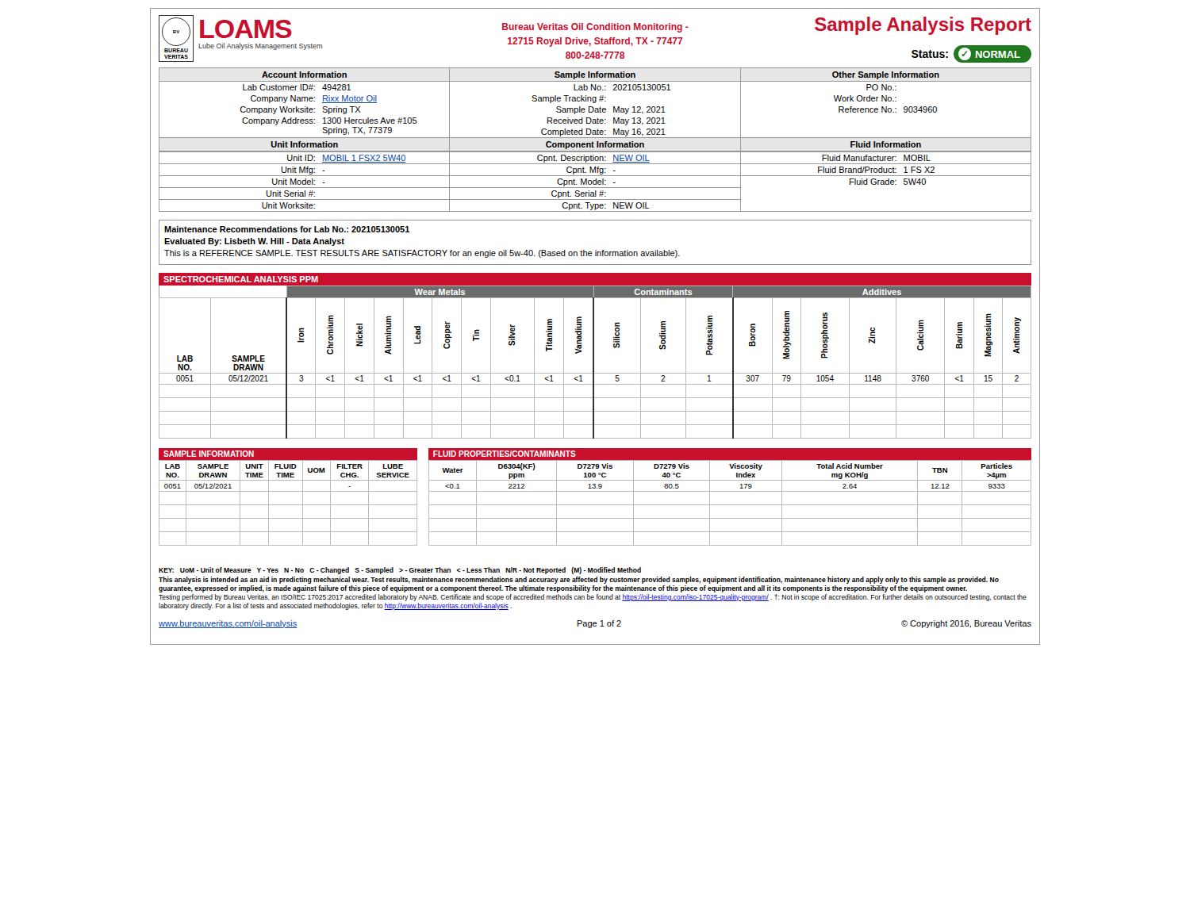BV BUREAU
VERITAS
LOAMS
Lube Oil Analysis Management System
Bureau Veritas Oil Condition Monitoring -
12715 Royal Drive, Stafford, TX - 77477
800-248-7778
Sample Analysis Report
Status: ✓NORMAL
| Account Information / Lab Customer ID#: / 494281 / / Company Name: / Rixx Motor Oil / / Company Worksite: / Spring TX / / Company Address: / 1300 Hercules Ave #105 Spring, TX, 77379 / | Sample Information / Lab No.: / 202105130051 / / Sample Tracking #: / / / Sample Date / May 12, 2021 / / Received Date: / May 13, 2021 / / Completed Date: / May 16, 2021 / | Other Sample Information / PO No.: / / / Work Order No.: / / / Reference No.: / 9034960 / |
| Unit Information / Unit ID: / MOBIL 1 FSX2 5W40 / / Unit Mfg: / - / / Unit Model: / - / / Unit Serial #: / / / Unit Worksite: / / | Component Information / Cpnt. Description: / NEW OIL / / Cpnt. Mfg: / - / / Cpnt. Model: / - / / Cpnt. Serial #: / / / Cpnt. Type: / NEW OIL / | Fluid Information / Fluid Manufacturer: / MOBIL / / Fluid Brand/Product: / 1 FS X2 / / Fluid Grade: / 5W40 / |
Maintenance Recommendations for Lab No.: 202105130051
Evaluated By: Lisbeth W. Hill - Data Analyst
This is a REFERENCE SAMPLE. TEST RESULTS ARE SATISFACTORY for an engie oil 5w-40. (Based on the information available).
SPECTROCHEMICAL ANALYSIS PPM
| | Wear Metals | Contaminants | Additives |
| LAB NO. | SAMPLE DRAWN | Iron | Chromium | Nickel | Aluminum | Lead | Copper | Tin | Silver | Titanium | Vanadium | Silicon | Sodium | Potassium | Boron | Molybdenum | Phosphorus | Zinc | Calcium | Barium | Magnesium | Antimony |
| 0051 | 05/12/2021 | 3 | <1 | <1 | <1 | <1 | <1 | <1 | <0.1 | <1 | <1 | 5 | 2 | 1 | 307 | 79 | 1054 | 1148 | 3760 | <1 | 15 | 2 |
SAMPLE INFORMATION
| LAB NO. | SAMPLE DRAWN | UNIT TIME | FLUID TIME | UOM | FILTER CHG. | LUBE SERVICE |
| --- | --- | --- | --- | --- | --- | --- |
| 0051 | 05/12/2021 | | | | - | |
FLUID PROPERTIES/CONTAMINANTS
| Water | D6304(KF) ppm | D7279 Vis 100 °C | D7279 Vis 40 °C | Viscosity Index | Total Acid Number mg KOH/g | TBN | Particles >4µm |
| --- | --- | --- | --- | --- | --- | --- | --- |
| <0.1 | 2212 | 13.9 | 80.5 | 179 | 2.64 | 12.12 | 9333 |
KEY: UoM - Unit of Measure Y - Yes N - No C - Changed S - Sampled > - Greater Than < - Less Than N/R - Not Reported (M) - Modified Method
This analysis is intended as an aid in predicting mechanical wear. Test results, maintenance recommendations and accuracy are affected by customer provided samples, equipment identification, maintenance history and apply only to this sample as provided. No guarantee, expressed or implied, is made against failure of this piece of equipment or a component thereof. The ultimate responsibility for the maintenance of this piece of equipment and all it its components is the responsibility of the equipment owner.
Testing performed by Bureau Veritas, an ISO/IEC 17025:2017 accredited laboratory by ANAB. Certificate and scope of accredited methods can be found at https://oil-testing.com/iso-17025-quality-program/ . †: Not in scope of accreditation. For further details on outsourced testing, contact the laboratory directly. For a list of tests and associated methodologies, refer to http://www.bureauveritas.com/oil-analysis .
www.bureauveritas.com/oil-analysis
Page 1 of 2
© Copyright 2016, Bureau Veritas